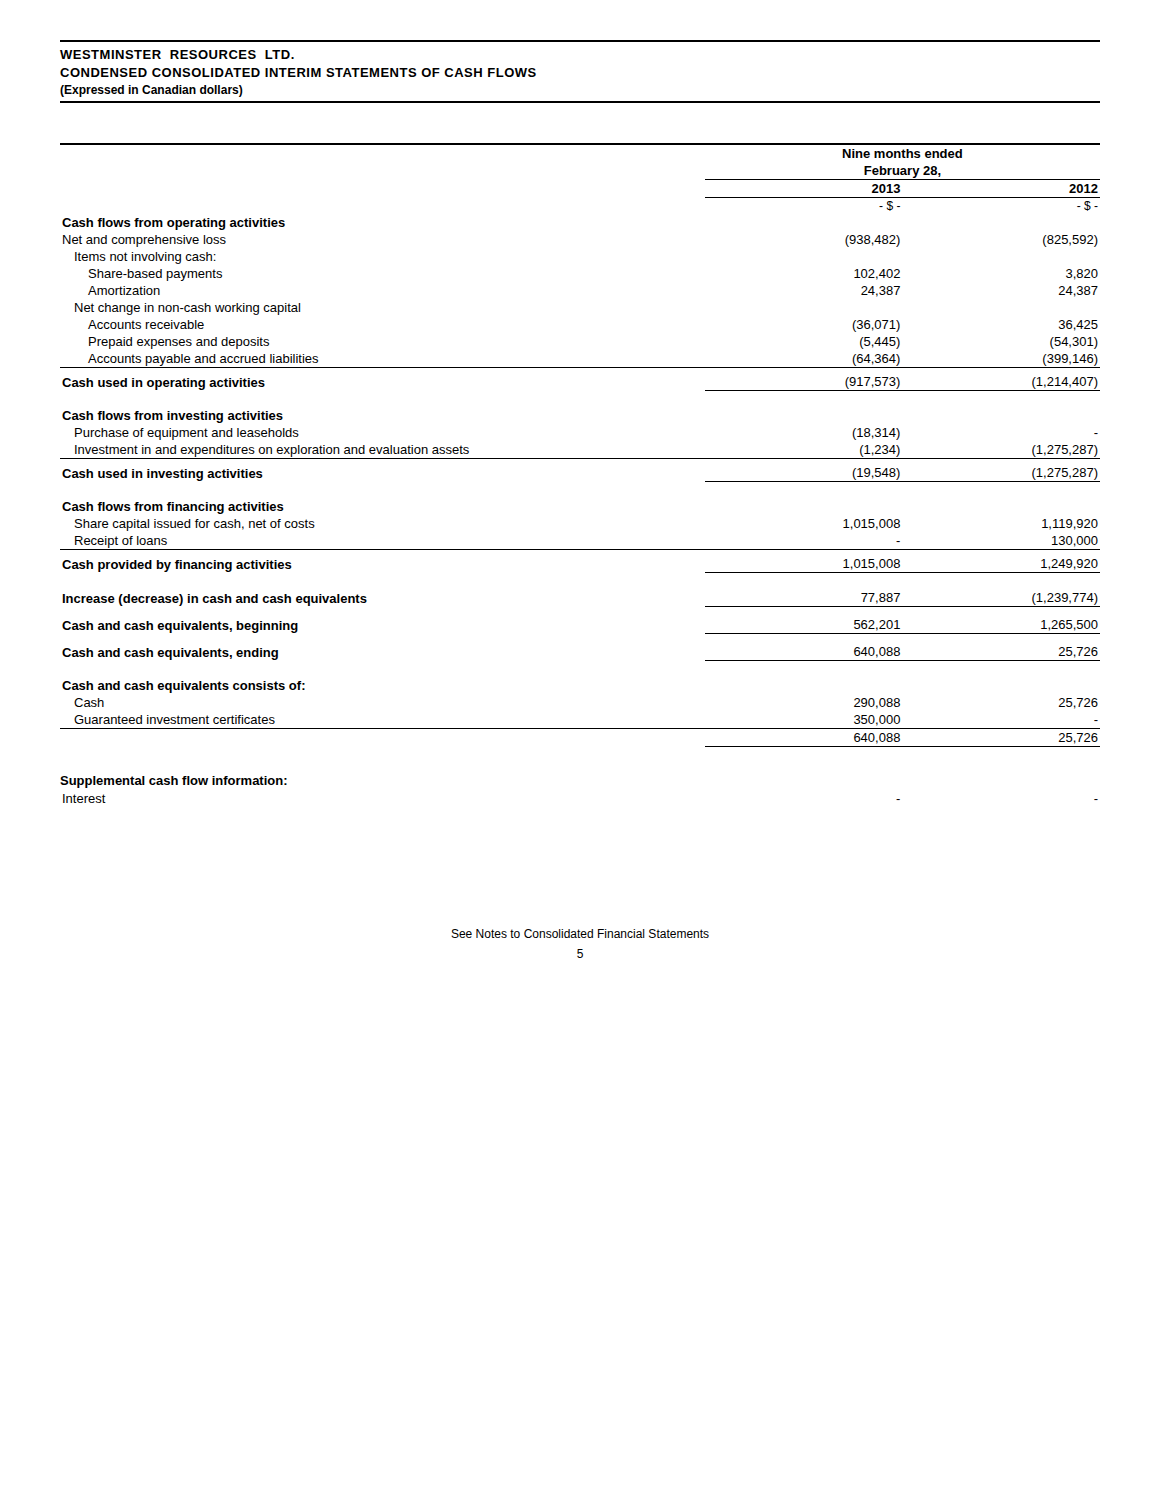WESTMINSTER RESOURCES LTD.
CONDENSED CONSOLIDATED INTERIM STATEMENTS OF CASH FLOWS
(Expressed in Canadian dollars)
| | Nine months ended |
| | February 28, |
| | 2013 | 2012 |
| | - $ - | - $ - |
| Cash flows from operating activities | | |
| Net and comprehensive loss | (938,482) | (825,592) |
| Items not involving cash: | | |
| Share-based payments | 102,402 | 3,820 |
| Amortization | 24,387 | 24,387 |
| Net change in non-cash working capital | | |
| Accounts receivable | (36,071) | 36,425 |
| Prepaid expenses and deposits | (5,445) | (54,301) |
| Accounts payable and accrued liabilities | (64,364) | (399,146) |
| Cash used in operating activities | (917,573) | (1,214,407) |
| Cash flows from investing activities | | |
| Purchase of equipment and leaseholds | (18,314) | - |
| Investment in and expenditures on exploration and evaluation assets | (1,234) | (1,275,287) |
| Cash used in investing activities | (19,548) | (1,275,287) |
| Cash flows from financing activities | | |
| Share capital issued for cash, net of costs | 1,015,008 | 1,119,920 |
| Receipt of loans | - | 130,000 |
| Cash provided by financing activities | 1,015,008 | 1,249,920 |
| Increase (decrease) in cash and cash equivalents | 77,887 | (1,239,774) |
| Cash and cash equivalents, beginning | 562,201 | 1,265,500 |
| Cash and cash equivalents, ending | 640,088 | 25,726 |
| Cash and cash equivalents consists of: | | |
| Cash | 290,088 | 25,726 |
| Guaranteed investment certificates | 350,000 | - |
| | 640,088 | 25,726 |
Supplemental cash flow information:
| Interest | - | - |
See Notes to Consolidated Financial Statements
5